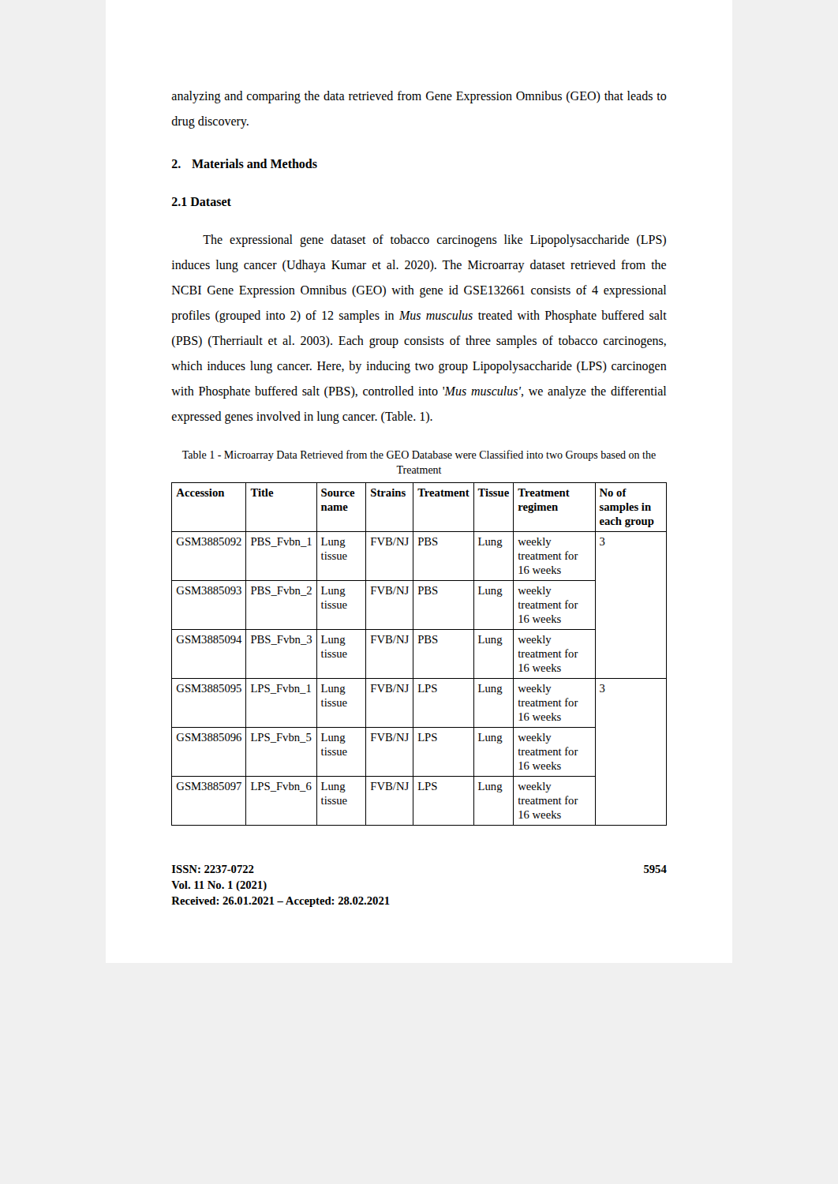analyzing and comparing the data retrieved from Gene Expression Omnibus (GEO) that leads to drug discovery.
2. Materials and Methods
2.1 Dataset
The expressional gene dataset of tobacco carcinogens like Lipopolysaccharide (LPS) induces lung cancer (Udhaya Kumar et al. 2020). The Microarray dataset retrieved from the NCBI Gene Expression Omnibus (GEO) with gene id GSE132661 consists of 4 expressional profiles (grouped into 2) of 12 samples in Mus musculus treated with Phosphate buffered salt (PBS) (Therriault et al. 2003). Each group consists of three samples of tobacco carcinogens, which induces lung cancer. Here, by inducing two group Lipopolysaccharide (LPS) carcinogen with Phosphate buffered salt (PBS), controlled into 'Mus musculus', we analyze the differential expressed genes involved in lung cancer. (Table. 1).
Table 1 - Microarray Data Retrieved from the GEO Database were Classified into two Groups based on the Treatment
| Accession | Title | Source name | Strains | Treatment | Tissue | Treatment regimen | No of samples in each group |
| --- | --- | --- | --- | --- | --- | --- | --- |
| GSM3885092 | PBS_Fvbn_1 | Lung tissue | FVB/NJ | PBS | Lung | weekly treatment for 16 weeks | 3 |
| GSM3885093 | PBS_Fvbn_2 | Lung tissue | FVB/NJ | PBS | Lung | weekly treatment for 16 weeks |
| GSM3885094 | PBS_Fvbn_3 | Lung tissue | FVB/NJ | PBS | Lung | weekly treatment for 16 weeks |
| GSM3885095 | LPS_Fvbn_1 | Lung tissue | FVB/NJ | LPS | Lung | weekly treatment for 16 weeks | 3 |
| GSM3885096 | LPS_Fvbn_5 | Lung tissue | FVB/NJ | LPS | Lung | weekly treatment for 16 weeks |
| GSM3885097 | LPS_Fvbn_6 | Lung tissue | FVB/NJ | LPS | Lung | weekly treatment for 16 weeks |
5954 ISSN: 2237-0722
Vol. 11 No. 1 (2021)
Received: 26.01.2021 – Accepted: 28.02.2021